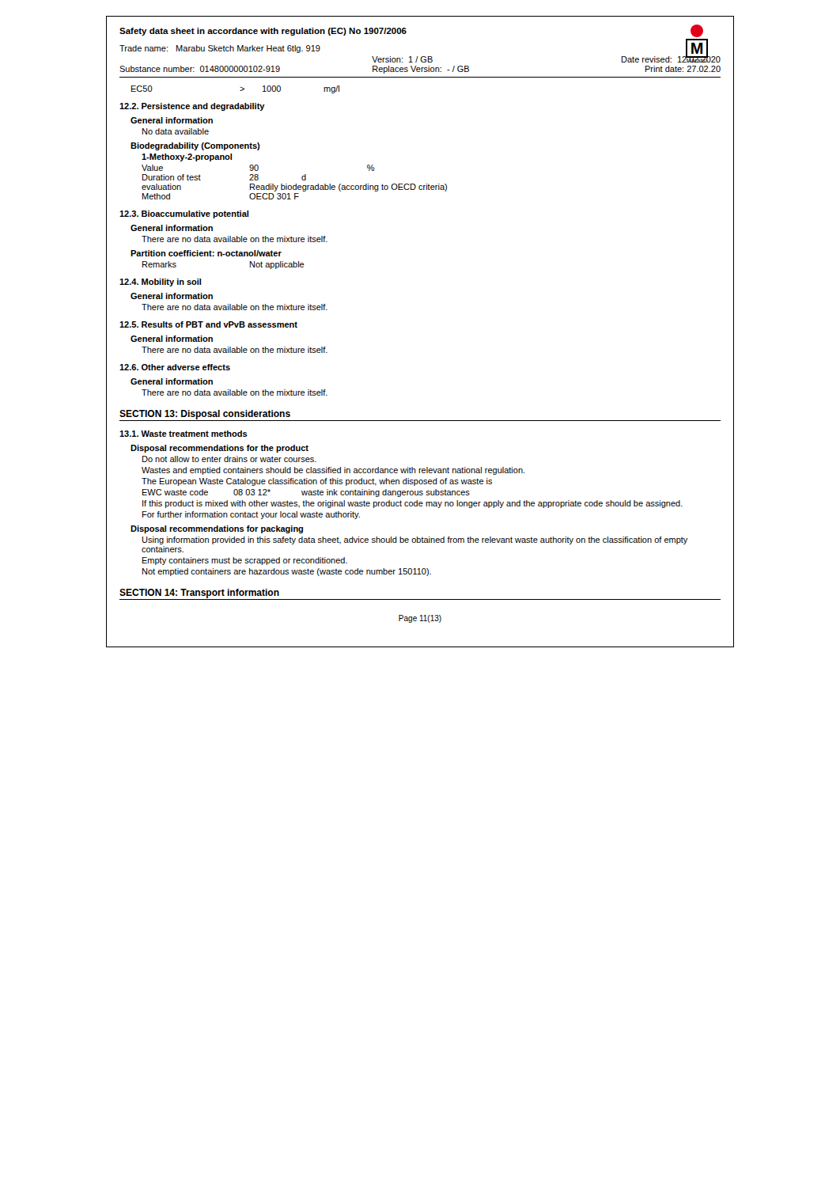M
Marabu
Safety data sheet in accordance with regulation (EC) No 1907/2006
Trade name: Marabu Sketch Marker Heat 6tlg. 919
| | Version: 1 / GB | Date revised: 12.02.2020 |
| Substance number: 0148000000102-919 | Replaces Version: - / GB | Print date: 27.02.20 |
| EC50 | > | 1000 | mg/l |
12.2. Persistence and degradability
General information
No data available
Biodegradability (Components)
1-Methoxy-2-propanol
| Value | 90 | | % |
| Duration of test | 28 | d | |
| evaluation | Readily biodegradable (according to OECD criteria) |
| Method | OECD 301 F |
12.3. Bioaccumulative potential
General information
There are no data available on the mixture itself.
Partition coefficient: n-octanol/water
| Remarks | Not applicable |
12.4. Mobility in soil
General information
There are no data available on the mixture itself.
12.5. Results of PBT and vPvB assessment
General information
There are no data available on the mixture itself.
12.6. Other adverse effects
General information
There are no data available on the mixture itself.
SECTION 13: Disposal considerations
13.1. Waste treatment methods
Disposal recommendations for the product
Do not allow to enter drains or water courses.
Wastes and emptied containers should be classified in accordance with relevant national regulation.
The European Waste Catalogue classification of this product, when disposed of as waste is
| EWC waste code | 08 03 12* | waste ink containing dangerous substances |
If this product is mixed with other wastes, the original waste product code may no longer apply and the appropriate code should be assigned.
For further information contact your local waste authority.
Disposal recommendations for packaging
Using information provided in this safety data sheet, advice should be obtained from the relevant waste authority on the classification of empty containers.
Empty containers must be scrapped or reconditioned.
Not emptied containers are hazardous waste (waste code number 150110).
SECTION 14: Transport information
Page 11(13)